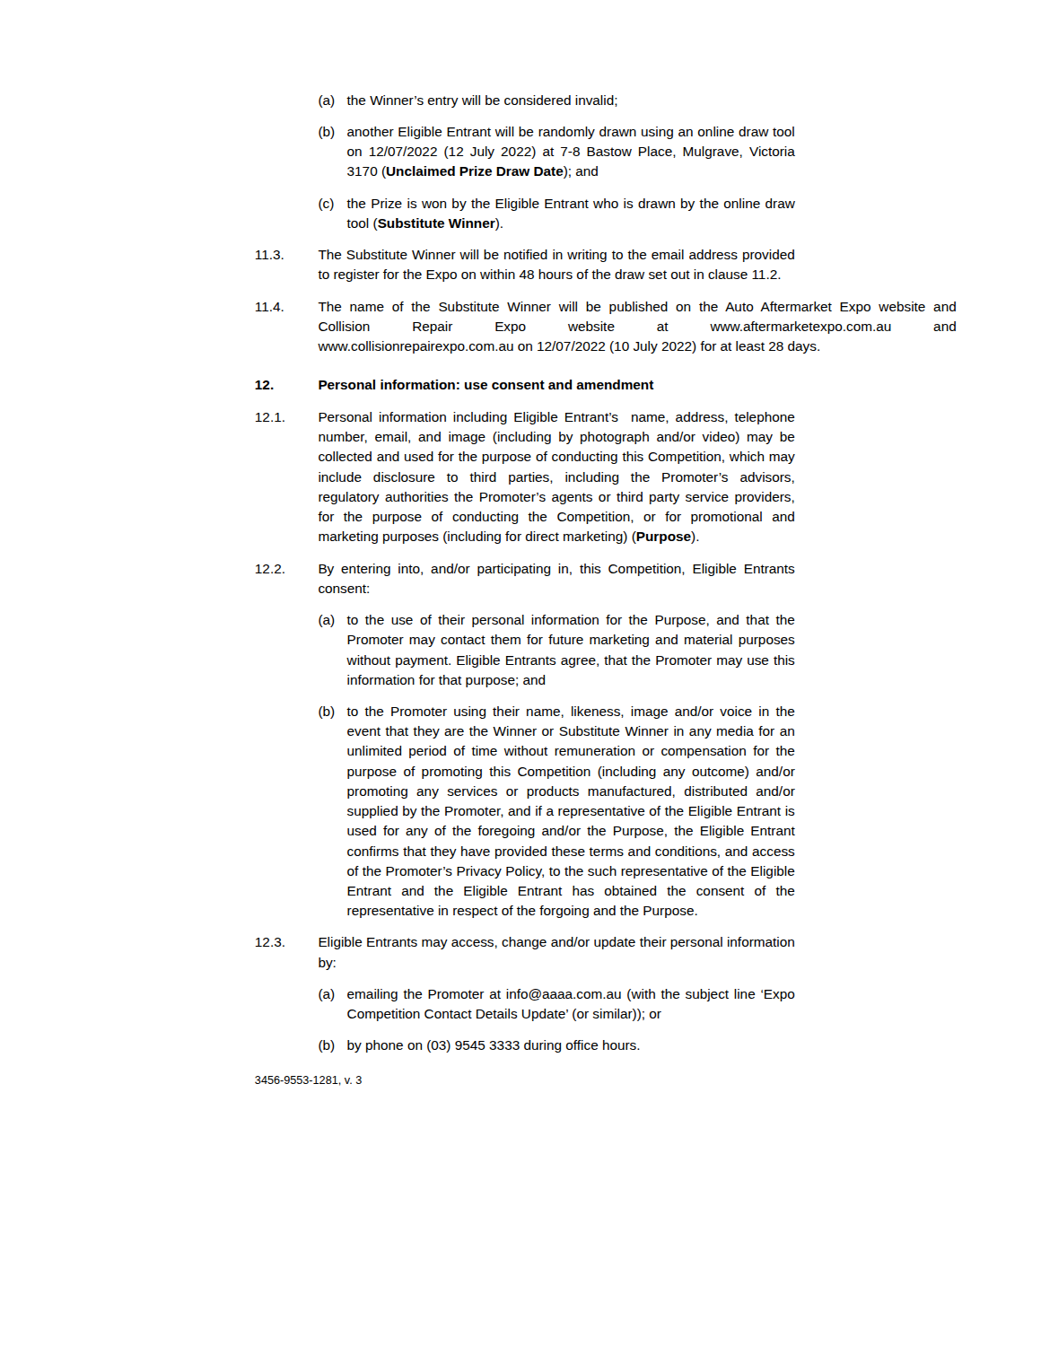(a) the Winner’s entry will be considered invalid;
(b) another Eligible Entrant will be randomly drawn using an online draw tool on 12/07/2022 (12 July 2022) at 7-8 Bastow Place, Mulgrave, Victoria 3170 (Unclaimed Prize Draw Date); and
(c) the Prize is won by the Eligible Entrant who is drawn by the online draw tool (Substitute Winner).
11.3.
The Substitute Winner will be notified in writing to the email address provided to register for the Expo on within 48 hours of the draw set out in clause 11.2.
11.4.
The name of the Substitute Winner will be published on the Auto Aftermarket Expo website and Collision Repair Expo website at www.aftermarketexpo.com.au and www.collisionrepairexpo.com.au on 12/07/2022 (10 July 2022) for at least 28 days.
12.
Personal information: use consent and amendment
12.1.
Personal information including Eligible Entrant’s name, address, telephone number, email, and image (including by photograph and/or video) may be collected and used for the purpose of conducting this Competition, which may include disclosure to third parties, including the Promoter’s advisors, regulatory authorities the Promoter’s agents or third party service providers, for the purpose of conducting the Competition, or for promotional and marketing purposes (including for direct marketing) (Purpose).
12.2.
By entering into, and/or participating in, this Competition, Eligible Entrants consent:
(a) to the use of their personal information for the Purpose, and that the Promoter may contact them for future marketing and material purposes without payment. Eligible Entrants agree, that the Promoter may use this information for that purpose; and
(b) to the Promoter using their name, likeness, image and/or voice in the event that they are the Winner or Substitute Winner in any media for an unlimited period of time without remuneration or compensation for the purpose of promoting this Competition (including any outcome) and/or promoting any services or products manufactured, distributed and/or supplied by the Promoter, and if a representative of the Eligible Entrant is used for any of the foregoing and/or the Purpose, the Eligible Entrant confirms that they have provided these terms and conditions, and access of the Promoter’s Privacy Policy, to the such representative of the Eligible Entrant and the Eligible Entrant has obtained the consent of the representative in respect of the forgoing and the Purpose.
12.3.
Eligible Entrants may access, change and/or update their personal information by:
(a) emailing the Promoter at info@aaaa.com.au (with the subject line ‘Expo Competition Contact Details Update’ (or similar)); or
(b) by phone on (03) 9545 3333 during office hours.
3456-9553-1281, v. 3